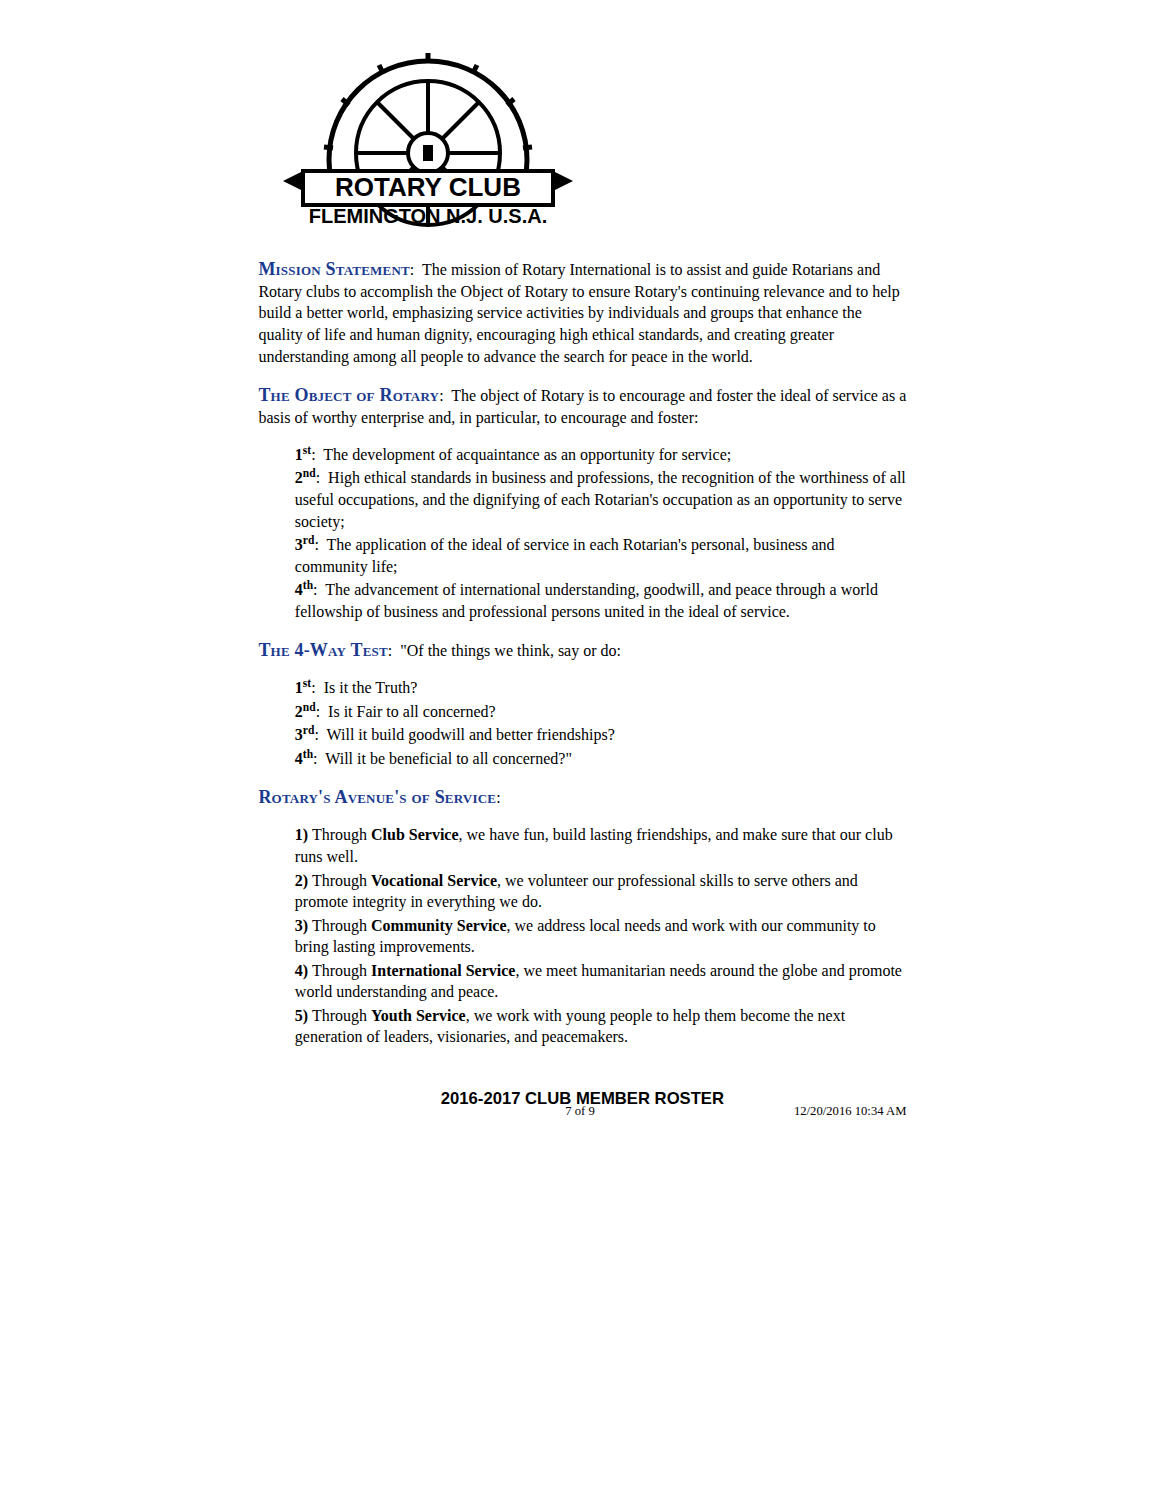ROTARY CLUB FLEMINGTON N.J. U.S.A.
Mission Statement: The mission of Rotary International is to assist and guide Rotarians and Rotary clubs to accomplish the Object of Rotary to ensure Rotary's continuing relevance and to help build a better world, emphasizing service activities by individuals and groups that enhance the quality of life and human dignity, encouraging high ethical standards, and creating greater understanding among all people to advance the search for peace in the world.
The Object of Rotary: The object of Rotary is to encourage and foster the ideal of service as a basis of worthy enterprise and, in particular, to encourage and foster:
1st: The development of acquaintance as an opportunity for service;
2nd: High ethical standards in business and professions, the recognition of the worthiness of all useful occupations, and the dignifying of each Rotarian's occupation as an opportunity to serve society;
3rd: The application of the ideal of service in each Rotarian's personal, business and community life;
4th: The advancement of international understanding, goodwill, and peace through a world fellowship of business and professional persons united in the ideal of service.
The 4-Way Test: "Of the things we think, say or do:
1st: Is it the Truth?
2nd: Is it Fair to all concerned?
3rd: Will it build goodwill and better friendships?
4th: Will it be beneficial to all concerned?"
Rotary's Avenue's of Service:
1) Through Club Service, we have fun, build lasting friendships, and make sure that our club runs well.
2) Through Vocational Service, we volunteer our professional skills to serve others and promote integrity in everything we do.
3) Through Community Service, we address local needs and work with our community to bring lasting improvements.
4) Through International Service, we meet humanitarian needs around the globe and promote world understanding and peace.
5) Through Youth Service, we work with young people to help them become the next generation of leaders, visionaries, and peacemakers.
2016-2017 CLUB MEMBER ROSTER
7 of 9 12/20/2016 10:34 AM